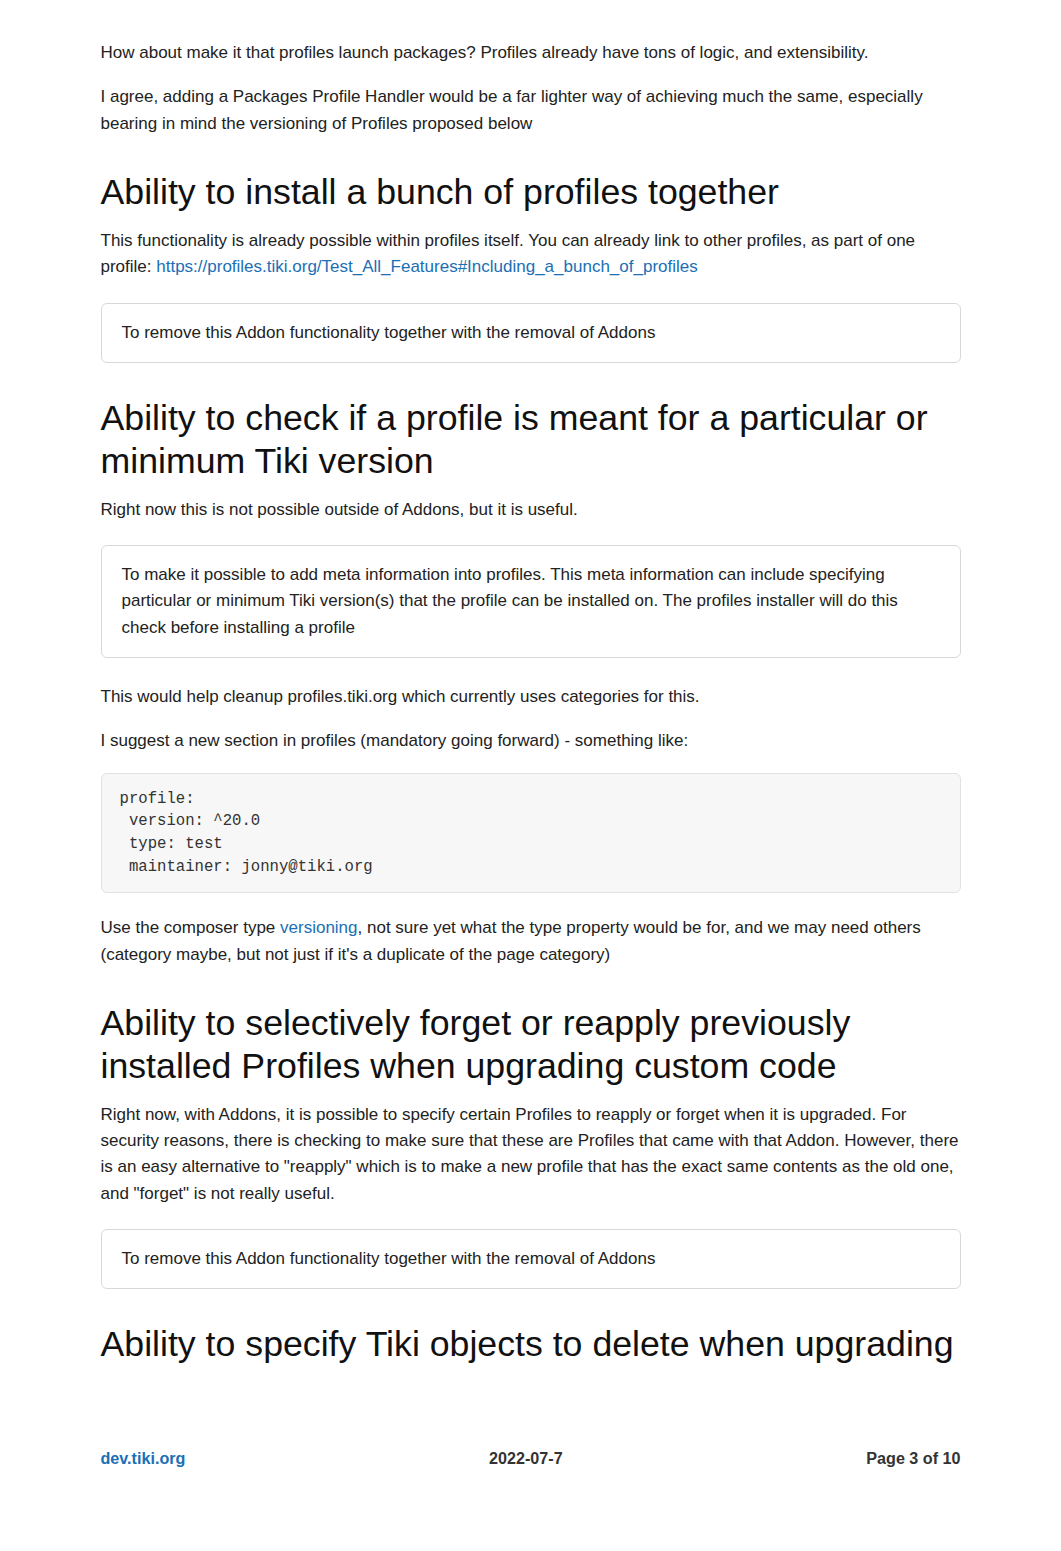How about make it that profiles launch packages? Profiles already have tons of logic, and extensibility.
I agree, adding a Packages Profile Handler would be a far lighter way of achieving much the same, especially bearing in mind the versioning of Profiles proposed below
Ability to install a bunch of profiles together
This functionality is already possible within profiles itself. You can already link to other profiles, as part of one profile: https://profiles.tiki.org/Test_All_Features#Including_a_bunch_of_profiles
To remove this Addon functionality together with the removal of Addons
Ability to check if a profile is meant for a particular or minimum Tiki version
Right now this is not possible outside of Addons, but it is useful.
To make it possible to add meta information into profiles. This meta information can include specifying particular or minimum Tiki version(s) that the profile can be installed on. The profiles installer will do this check before installing a profile
This would help cleanup profiles.tiki.org which currently uses categories for this.
I suggest a new section in profiles (mandatory going forward) - something like:
profile:
 version: ^20.0
 type: test
 maintainer: jonny@tiki.org
Use the composer type versioning, not sure yet what the type property would be for, and we may need others (category maybe, but not just if it's a duplicate of the page category)
Ability to selectively forget or reapply previously installed Profiles when upgrading custom code
Right now, with Addons, it is possible to specify certain Profiles to reapply or forget when it is upgraded. For security reasons, there is checking to make sure that these are Profiles that came with that Addon. However, there is an easy alternative to "reapply" which is to make a new profile that has the exact same contents as the old one, and "forget" is not really useful.
To remove this Addon functionality together with the removal of Addons
Ability to specify Tiki objects to delete when upgrading
dev.tiki.org
2022-07-7
Page 3 of 10